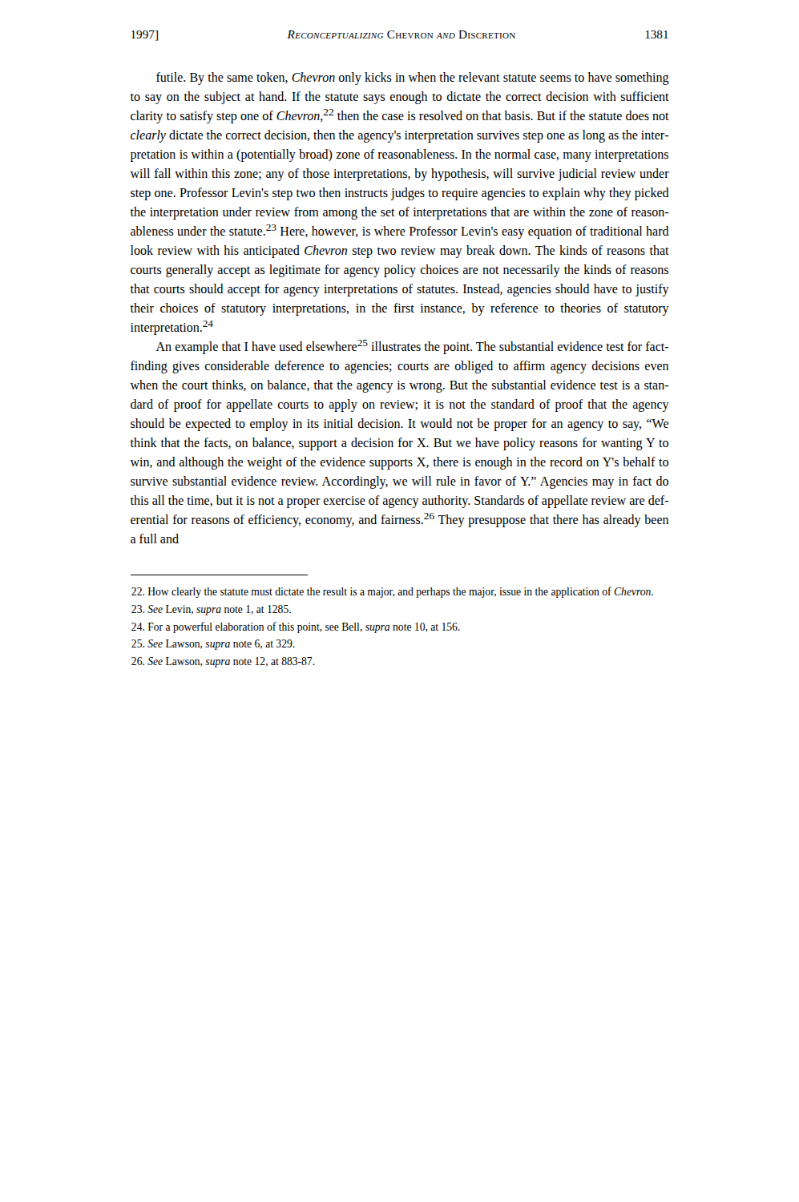1997] Reconceptualizing Chevron and Discretion 1381
futile. By the same token, Chevron only kicks in when the relevant statute seems to have something to say on the subject at hand. If the statute says enough to dictate the correct decision with sufficient clarity to satisfy step one of Chevron,22 then the case is resolved on that basis. But if the statute does not clearly dictate the correct decision, then the agency's interpretation survives step one as long as the interpretation is within a (potentially broad) zone of reasonableness. In the normal case, many interpretations will fall within this zone; any of those interpretations, by hypothesis, will survive judicial review under step one. Professor Levin's step two then instructs judges to require agencies to explain why they picked the interpretation under review from among the set of interpretations that are within the zone of reasonableness under the statute.23 Here, however, is where Professor Levin's easy equation of traditional hard look review with his anticipated Chevron step two review may break down. The kinds of reasons that courts generally accept as legitimate for agency policy choices are not necessarily the kinds of reasons that courts should accept for agency interpretations of statutes. Instead, agencies should have to justify their choices of statutory interpretations, in the first instance, by reference to theories of statutory interpretation.24
An example that I have used elsewhere25 illustrates the point. The substantial evidence test for fact-finding gives considerable deference to agencies; courts are obliged to affirm agency decisions even when the court thinks, on balance, that the agency is wrong. But the substantial evidence test is a standard of proof for appellate courts to apply on review; it is not the standard of proof that the agency should be expected to employ in its initial decision. It would not be proper for an agency to say, “We think that the facts, on balance, support a decision for X. But we have policy reasons for wanting Y to win, and although the weight of the evidence supports X, there is enough in the record on Y's behalf to survive substantial evidence review. Accordingly, we will rule in favor of Y.” Agencies may in fact do this all the time, but it is not a proper exercise of agency authority. Standards of appellate review are deferential for reasons of efficiency, economy, and fairness.26 They presuppose that there has already been a full and
How clearly the statute must dictate the result is a major, and perhaps the major, issue in the application of Chevron.
See Levin, supra note 1, at 1285.
For a powerful elaboration of this point, see Bell, supra note 10, at 156.
See Lawson, supra note 6, at 329.
See Lawson, supra note 12, at 883-87.